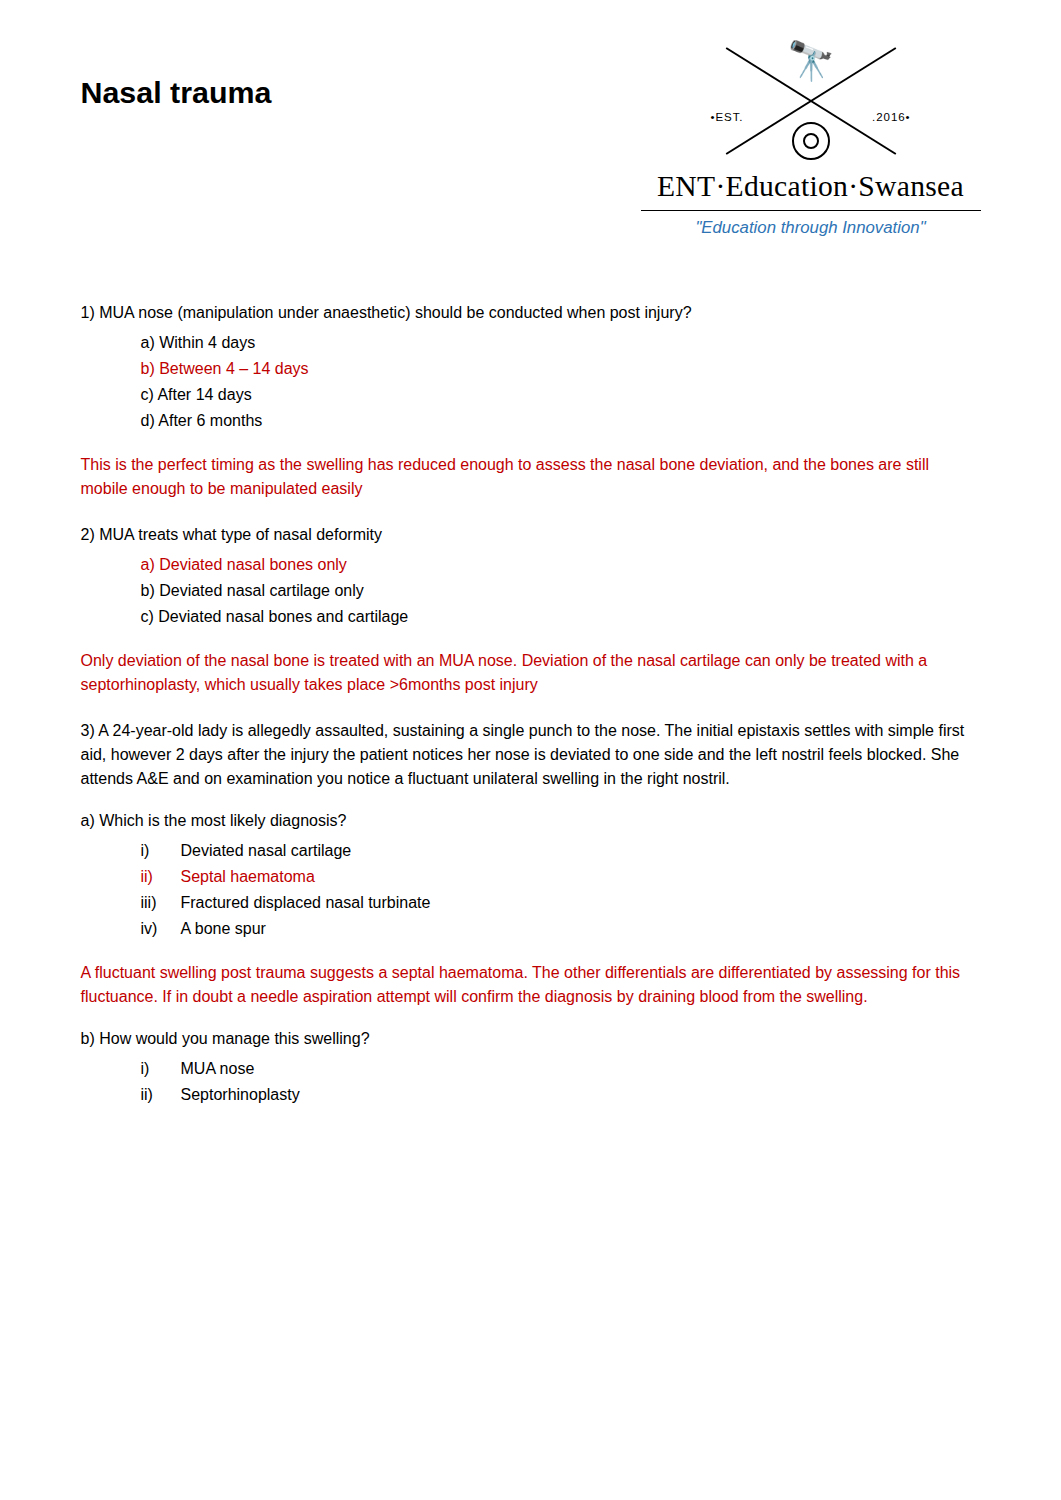Nasal trauma
🔭
•EST..2016•
ENT·Education·Swansea
"Education through Innovation"
1) MUA nose (manipulation under anaesthetic) should be conducted when post injury?
a) Within 4 days
b) Between 4 – 14 days
c) After 14 days
d) After 6 months
This is the perfect timing as the swelling has reduced enough to assess the nasal bone deviation, and the bones are still mobile enough to be manipulated easily
2) MUA treats what type of nasal deformity
a) Deviated nasal bones only
b) Deviated nasal cartilage only
c) Deviated nasal bones and cartilage
Only deviation of the nasal bone is treated with an MUA nose. Deviation of the nasal cartilage can only be treated with a septorhinoplasty, which usually takes place >6months post injury
3) A 24-year-old lady is allegedly assaulted, sustaining a single punch to the nose. The initial epistaxis settles with simple first aid, however 2 days after the injury the patient notices her nose is deviated to one side and the left nostril feels blocked. She attends A&E and on examination you notice a fluctuant unilateral swelling in the right nostril.
a) Which is the most likely diagnosis?
i) Deviated nasal cartilage
ii) Septal haematoma
iii) Fractured displaced nasal turbinate
iv) A bone spur
A fluctuant swelling post trauma suggests a septal haematoma. The other differentials are differentiated by assessing for this fluctuance. If in doubt a needle aspiration attempt will confirm the diagnosis by draining blood from the swelling.
b) How would you manage this swelling?
i) MUA nose
ii) Septorhinoplasty